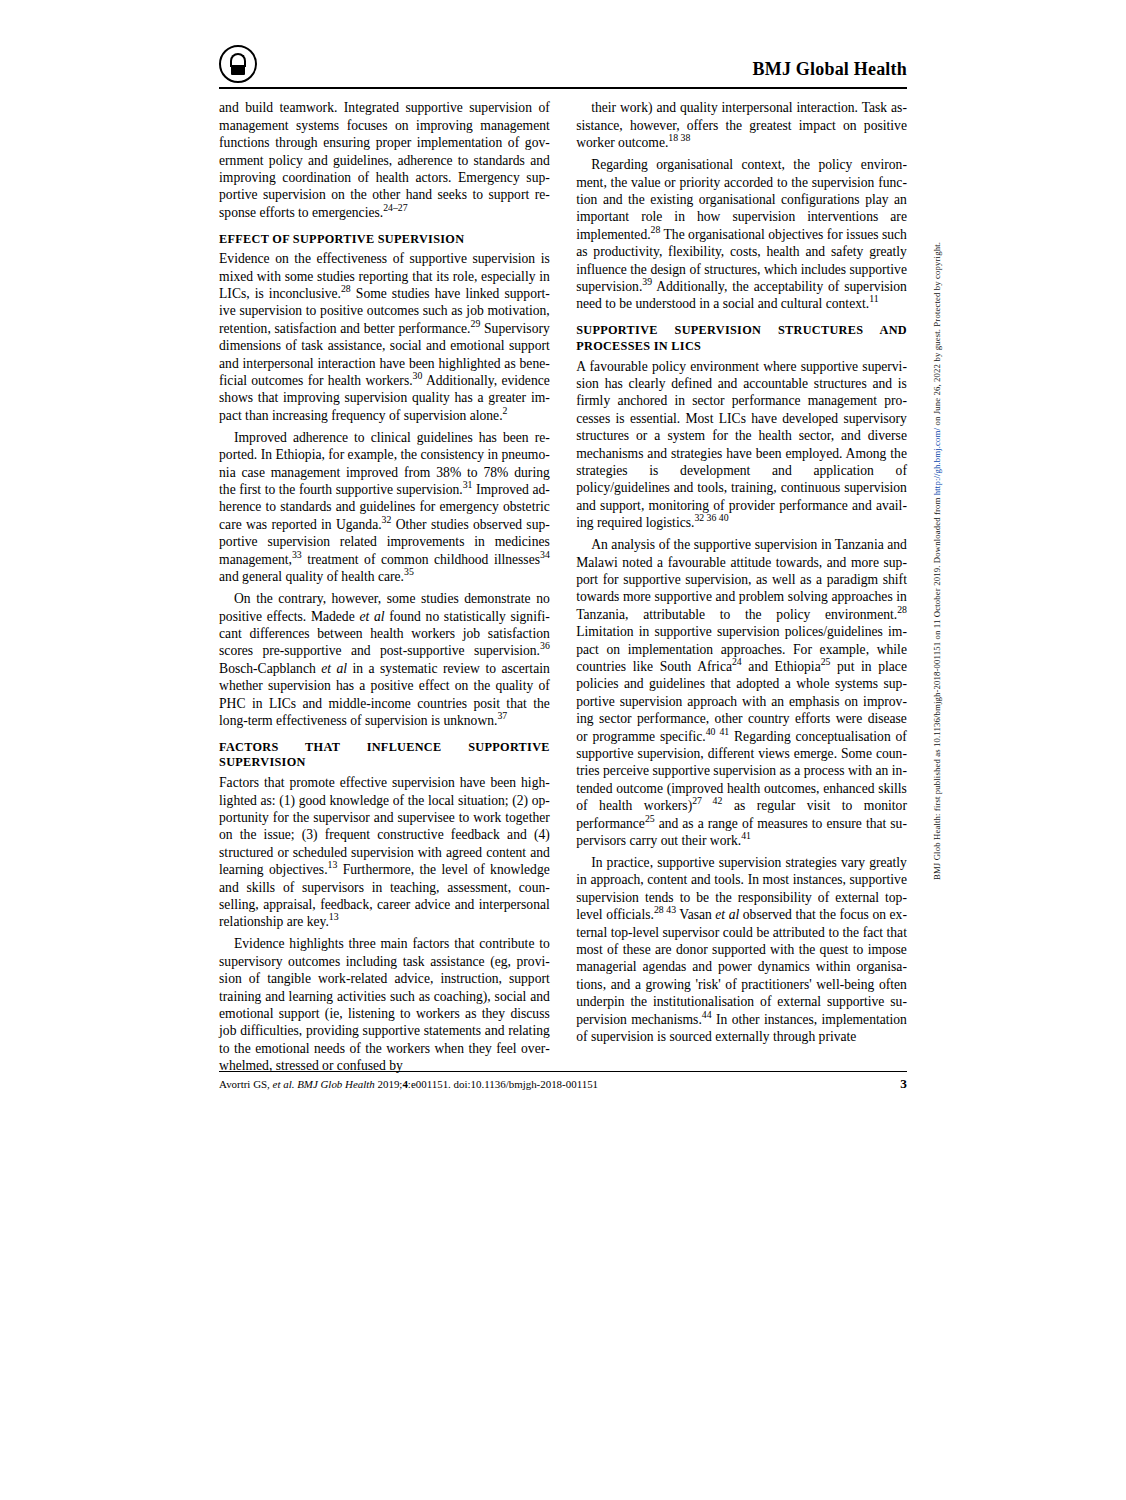BMJ Glob Health: first published as 10.1136/bmjgh-2018-001151 on 11 October 2019. Downloaded from http://gh.bmj.com/ on June 26, 2022 by guest. Protected by copyright.
BMJ Global Health
and build teamwork. Integrated supportive supervision of management systems focuses on improving management functions through ensuring proper implementation of government policy and guidelines, adherence to standards and improving coordination of health actors. Emergency supportive supervision on the other hand seeks to support response efforts to emergencies.24–27
Effect of supportive supervision
Evidence on the effectiveness of supportive supervision is mixed with some studies reporting that its role, especially in LICs, is inconclusive.28 Some studies have linked supportive supervision to positive outcomes such as job motivation, retention, satisfaction and better performance.29 Supervisory dimensions of task assistance, social and emotional support and interpersonal interaction have been highlighted as beneficial outcomes for health workers.30 Additionally, evidence shows that improving supervision quality has a greater impact than increasing frequency of supervision alone.2
Improved adherence to clinical guidelines has been reported. In Ethiopia, for example, the consistency in pneumonia case management improved from 38% to 78% during the first to the fourth supportive supervision.31 Improved adherence to standards and guidelines for emergency obstetric care was reported in Uganda.32 Other studies observed supportive supervision related improvements in medicines management,33 treatment of common childhood illnesses34 and general quality of health care.35
On the contrary, however, some studies demonstrate no positive effects. Madede et al found no statistically significant differences between health workers job satisfaction scores pre-supportive and post-supportive supervision.36 Bosch-Capblanch et al in a systematic review to ascertain whether supervision has a positive effect on the quality of PHC in LICs and middle-income countries posit that the long-term effectiveness of supervision is unknown.37
Factors that influence supportive supervision
Factors that promote effective supervision have been highlighted as: (1) good knowledge of the local situation; (2) opportunity for the supervisor and supervisee to work together on the issue; (3) frequent constructive feedback and (4) structured or scheduled supervision with agreed content and learning objectives.13 Furthermore, the level of knowledge and skills of supervisors in teaching, assessment, counselling, appraisal, feedback, career advice and interpersonal relationship are key.13
Evidence highlights three main factors that contribute to supervisory outcomes including task assistance (eg, provision of tangible work-related advice, instruction, support training and learning activities such as coaching), social and emotional support (ie, listening to workers as they discuss job difficulties, providing supportive statements and relating to the emotional needs of the workers when they feel overwhelmed, stressed or confused by
their work) and quality interpersonal interaction. Task assistance, however, offers the greatest impact on positive worker outcome.18 38
Regarding organisational context, the policy environment, the value or priority accorded to the supervision function and the existing organisational configurations play an important role in how supervision interventions are implemented.28 The organisational objectives for issues such as productivity, flexibility, costs, health and safety greatly influence the design of structures, which includes supportive supervision.39 Additionally, the acceptability of supervision need to be understood in a social and cultural context.11
Supportive supervision structures and processes in LICs
A favourable policy environment where supportive supervision has clearly defined and accountable structures and is firmly anchored in sector performance management processes is essential. Most LICs have developed supervisory structures or a system for the health sector, and diverse mechanisms and strategies have been employed. Among the strategies is development and application of policy/guidelines and tools, training, continuous supervision and support, monitoring of provider performance and availing required logistics.32 36 40
An analysis of the supportive supervision in Tanzania and Malawi noted a favourable attitude towards, and more support for supportive supervision, as well as a paradigm shift towards more supportive and problem solving approaches in Tanzania, attributable to the policy environment.28 Limitation in supportive supervision polices/guidelines impact on implementation approaches. For example, while countries like South Africa24 and Ethiopia25 put in place policies and guidelines that adopted a whole systems supportive supervision approach with an emphasis on improving sector performance, other country efforts were disease or programme specific.40 41 Regarding conceptualisation of supportive supervision, different views emerge. Some countries perceive supportive supervision as a process with an intended outcome (improved health outcomes, enhanced skills of health workers)27 42 as regular visit to monitor performance25 and as a range of measures to ensure that supervisors carry out their work.41
In practice, supportive supervision strategies vary greatly in approach, content and tools. In most instances, supportive supervision tends to be the responsibility of external top-level officials.28 43 Vasan et al observed that the focus on external top-level supervisor could be attributed to the fact that most of these are donor supported with the quest to impose managerial agendas and power dynamics within organisations, and a growing 'risk' of practitioners' well-being often underpin the institutionalisation of external supportive supervision mechanisms.44 In other instances, implementation of supervision is sourced externally through private
Avortri GS, et al. BMJ Glob Health 2019;4:e001151. doi:10.1136/bmjgh-2018-001151
3